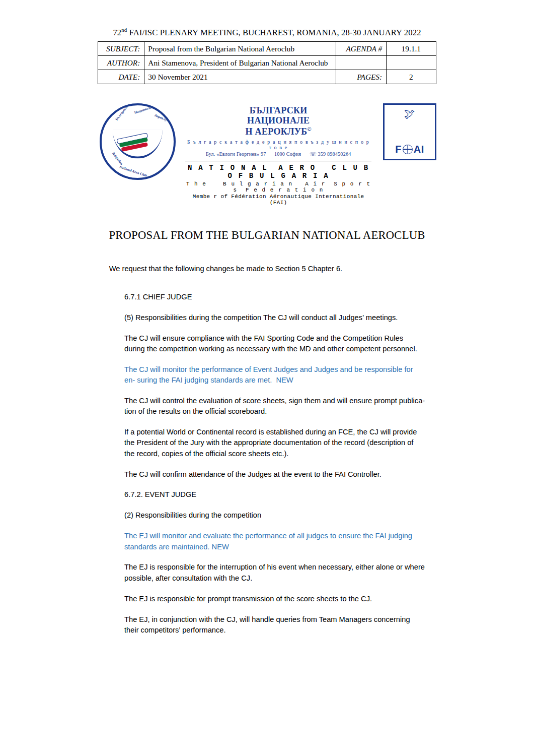72nd FAI/ISC PLENARY MEETING, BUCHAREST, ROMANIA, 28-30 JANUARY 2022
| SUBJECT: | Proposal from the Bulgarian National Aeroclub | AGENDA # | 19.1.1 |
| AUTHOR: | Ani Stamenova, President of Bulgarian National Aeroclub | | |
| DATE: | 30 November 2021 | PAGES: | 2 |
Български Национален Аероклуб Bulgarian National Aero Club
БЪЛГАРСКИ НАЦИОНАЛЕ Н АЕРОКЛУБ©
Б ъ л г а р с к а т а ф е д е р а ц и я п о в ъ з д у ш н и с п о р т о в е
Бул. «Евлоги Георгиев» 97 1000 София ☏ 359 898450264
N A T I O N A L A E R O C L U B O F B U L G A R I A
T h e B u l g a r i a n A i r S p o r t s F e d e r a t i o n
Membe r of Fédération Aéronautique Internationale (FAI)
🕊
F AI
PROPOSAL FROM THE BULGARIAN NATIONAL AEROCLUB
We request that the following changes be made to Section 5 Chapter 6.
6.7.1 CHIEF JUDGE
(5) Responsibilities during the competition The CJ will conduct all Judges’ meetings.
The CJ will ensure compliance with the FAI Sporting Code and the Competition Rules during the competition working as necessary with the MD and other competent personnel.
The CJ will monitor the performance of Event Judges and Judges and be responsible for en- suring the FAI judging standards are met. NEW
The CJ will control the evaluation of score sheets, sign them and will ensure prompt publica- tion of the results on the official scoreboard.
If a potential World or Continental record is established during an FCE, the CJ will provide the President of the Jury with the appropriate documentation of the record (description of the record, copies of the official score sheets etc.).
The CJ will confirm attendance of the Judges at the event to the FAI Controller.
6.7.2. EVENT JUDGE
(2) Responsibilities during the competition
The EJ will monitor and evaluate the performance of all judges to ensure the FAI judging standards are maintained. NEW
The EJ is responsible for the interruption of his event when necessary, either alone or where possible, after consultation with the CJ.
The EJ is responsible for prompt transmission of the score sheets to the CJ.
The EJ, in conjunction with the CJ, will handle queries from Team Managers concerning their competitors’ performance.